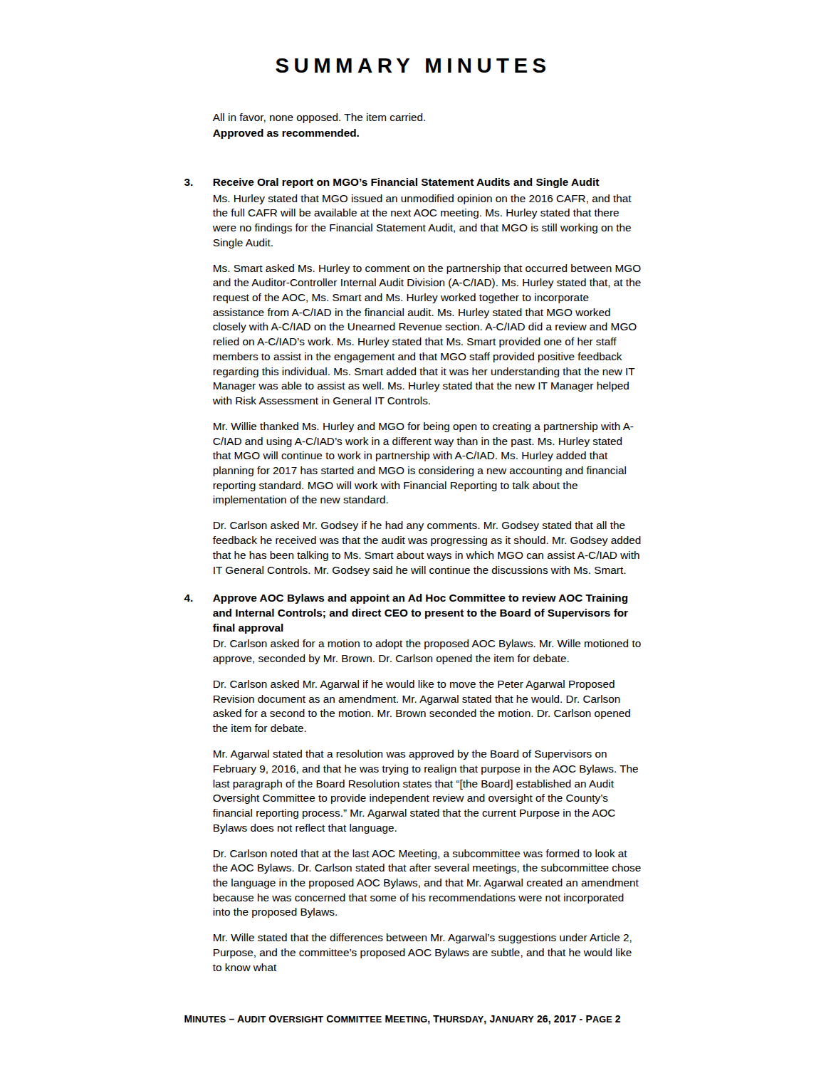SUMMARY MINUTES
All in favor, none opposed. The item carried.
Approved as recommended.
3.
Receive Oral report on MGO’s Financial Statement Audits and Single Audit
Ms. Hurley stated that MGO issued an unmodified opinion on the 2016 CAFR, and that the full CAFR will be available at the next AOC meeting. Ms. Hurley stated that there were no findings for the Financial Statement Audit, and that MGO is still working on the Single Audit.
Ms. Smart asked Ms. Hurley to comment on the partnership that occurred between MGO and the Auditor-Controller Internal Audit Division (A-C/IAD). Ms. Hurley stated that, at the request of the AOC, Ms. Smart and Ms. Hurley worked together to incorporate assistance from A-C/IAD in the financial audit. Ms. Hurley stated that MGO worked closely with A-C/IAD on the Unearned Revenue section. A-C/IAD did a review and MGO relied on A-C/IAD’s work. Ms. Hurley stated that Ms. Smart provided one of her staff members to assist in the engagement and that MGO staff provided positive feedback regarding this individual. Ms. Smart added that it was her understanding that the new IT Manager was able to assist as well. Ms. Hurley stated that the new IT Manager helped with Risk Assessment in General IT Controls.
Mr. Willie thanked Ms. Hurley and MGO for being open to creating a partnership with A-C/IAD and using A-C/IAD’s work in a different way than in the past. Ms. Hurley stated that MGO will continue to work in partnership with A-C/IAD. Ms. Hurley added that planning for 2017 has started and MGO is considering a new accounting and financial reporting standard. MGO will work with Financial Reporting to talk about the implementation of the new standard.
Dr. Carlson asked Mr. Godsey if he had any comments. Mr. Godsey stated that all the feedback he received was that the audit was progressing as it should. Mr. Godsey added that he has been talking to Ms. Smart about ways in which MGO can assist A-C/IAD with IT General Controls. Mr. Godsey said he will continue the discussions with Ms. Smart.
4.
Approve AOC Bylaws and appoint an Ad Hoc Committee to review AOC Training and Internal Controls; and direct CEO to present to the Board of Supervisors for final approval
Dr. Carlson asked for a motion to adopt the proposed AOC Bylaws. Mr. Wille motioned to approve, seconded by Mr. Brown. Dr. Carlson opened the item for debate.
Dr. Carlson asked Mr. Agarwal if he would like to move the Peter Agarwal Proposed Revision document as an amendment. Mr. Agarwal stated that he would. Dr. Carlson asked for a second to the motion. Mr. Brown seconded the motion. Dr. Carlson opened the item for debate.
Mr. Agarwal stated that a resolution was approved by the Board of Supervisors on February 9, 2016, and that he was trying to realign that purpose in the AOC Bylaws. The last paragraph of the Board Resolution states that “[the Board] established an Audit Oversight Committee to provide independent review and oversight of the County’s financial reporting process.” Mr. Agarwal stated that the current Purpose in the AOC Bylaws does not reflect that language.
Dr. Carlson noted that at the last AOC Meeting, a subcommittee was formed to look at the AOC Bylaws. Dr. Carlson stated that after several meetings, the subcommittee chose the language in the proposed AOC Bylaws, and that Mr. Agarwal created an amendment because he was concerned that some of his recommendations were not incorporated into the proposed Bylaws.
Mr. Wille stated that the differences between Mr. Agarwal’s suggestions under Article 2, Purpose, and the committee’s proposed AOC Bylaws are subtle, and that he would like to know what
MINUTES – AUDIT OVERSIGHT COMMITTEE MEETING, THURSDAY, JANUARY 26, 2017 - PAGE 2